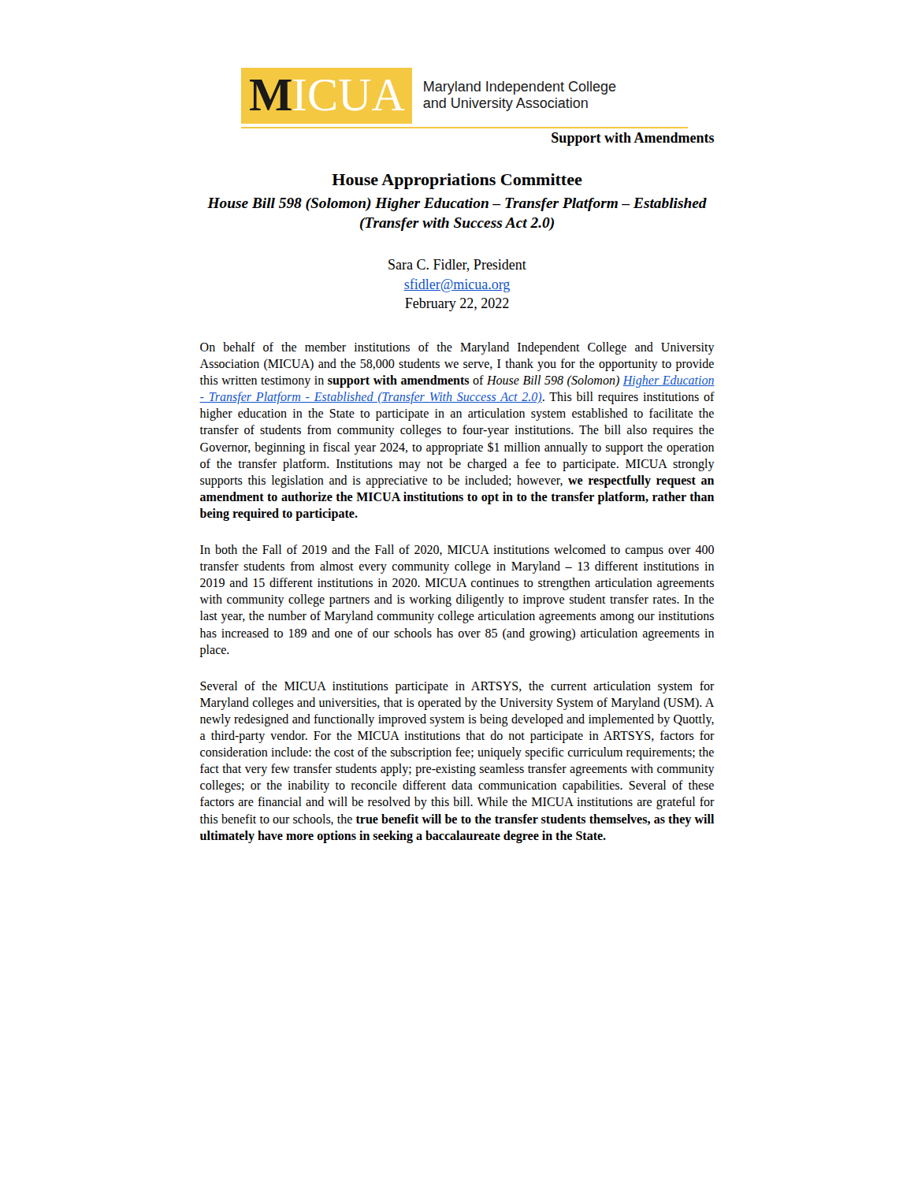MICUA Maryland Independent College
and University Association
Support with Amendments
House Appropriations Committee
House Bill 598 (Solomon) Higher Education – Transfer Platform – Established
(Transfer with Success Act 2.0)
Sara C. Fidler, President
sfidler@micua.org
February 22, 2022
On behalf of the member institutions of the Maryland Independent College and University Association (MICUA) and the 58,000 students we serve, I thank you for the opportunity to provide this written testimony in support with amendments of House Bill 598 (Solomon) Higher Education - Transfer Platform - Established (Transfer With Success Act 2.0). This bill requires institutions of higher education in the State to participate in an articulation system established to facilitate the transfer of students from community colleges to four-year institutions. The bill also requires the Governor, beginning in fiscal year 2024, to appropriate $1 million annually to support the operation of the transfer platform. Institutions may not be charged a fee to participate. MICUA strongly supports this legislation and is appreciative to be included; however, we respectfully request an amendment to authorize the MICUA institutions to opt in to the transfer platform, rather than being required to participate.
In both the Fall of 2019 and the Fall of 2020, MICUA institutions welcomed to campus over 400 transfer students from almost every community college in Maryland – 13 different institutions in 2019 and 15 different institutions in 2020. MICUA continues to strengthen articulation agreements with community college partners and is working diligently to improve student transfer rates. In the last year, the number of Maryland community college articulation agreements among our institutions has increased to 189 and one of our schools has over 85 (and growing) articulation agreements in place.
Several of the MICUA institutions participate in ARTSYS, the current articulation system for Maryland colleges and universities, that is operated by the University System of Maryland (USM). A newly redesigned and functionally improved system is being developed and implemented by Quottly, a third-party vendor. For the MICUA institutions that do not participate in ARTSYS, factors for consideration include: the cost of the subscription fee; uniquely specific curriculum requirements; the fact that very few transfer students apply; pre-existing seamless transfer agreements with community colleges; or the inability to reconcile different data communication capabilities. Several of these factors are financial and will be resolved by this bill. While the MICUA institutions are grateful for this benefit to our schools, the true benefit will be to the transfer students themselves, as they will ultimately have more options in seeking a baccalaureate degree in the State.